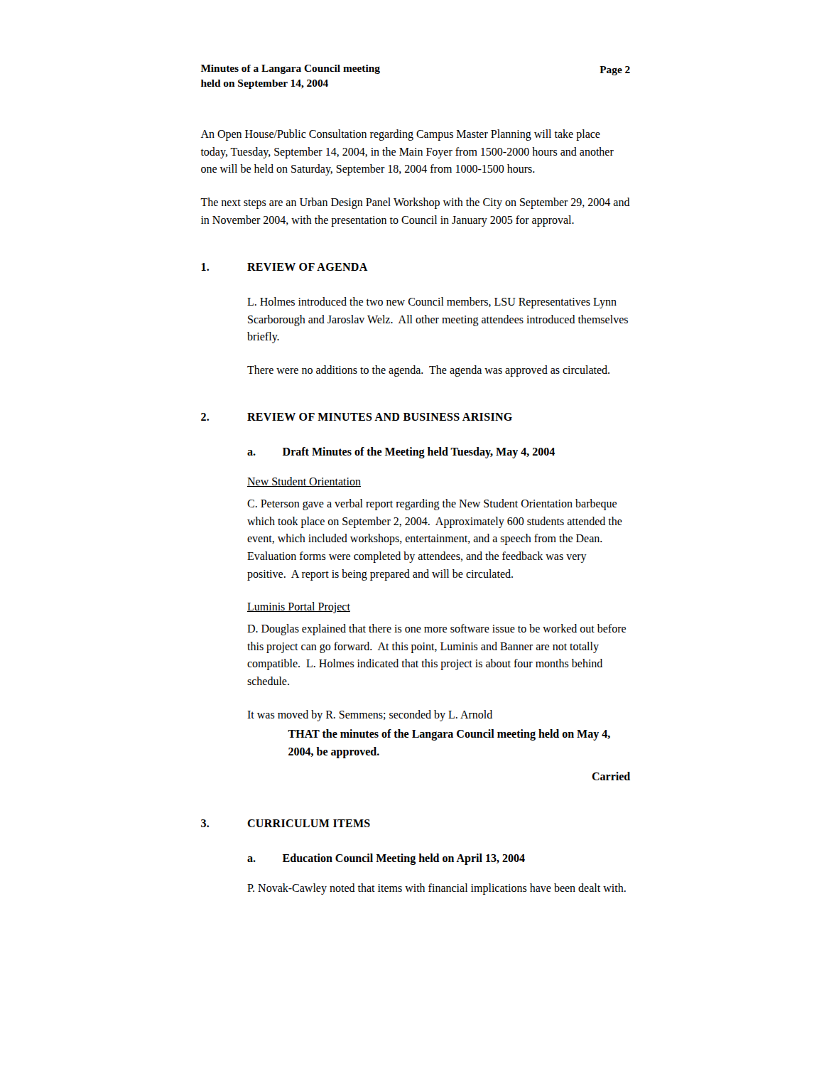Minutes of a Langara Council meeting
held on September 14, 2004
Page 2
An Open House/Public Consultation regarding Campus Master Planning will take place today, Tuesday, September 14, 2004, in the Main Foyer from 1500-2000 hours and another one will be held on Saturday, September 18, 2004 from 1000-1500 hours.
The next steps are an Urban Design Panel Workshop with the City on September 29, 2004 and in November 2004, with the presentation to Council in January 2005 for approval.
1. REVIEW OF AGENDA
L. Holmes introduced the two new Council members, LSU Representatives Lynn Scarborough and Jaroslav Welz. All other meeting attendees introduced themselves briefly.
There were no additions to the agenda. The agenda was approved as circulated.
2. REVIEW OF MINUTES AND BUSINESS ARISING
a. Draft Minutes of the Meeting held Tuesday, May 4, 2004
New Student Orientation
C. Peterson gave a verbal report regarding the New Student Orientation barbeque which took place on September 2, 2004. Approximately 600 students attended the event, which included workshops, entertainment, and a speech from the Dean. Evaluation forms were completed by attendees, and the feedback was very positive. A report is being prepared and will be circulated.
Luminis Portal Project
D. Douglas explained that there is one more software issue to be worked out before this project can go forward. At this point, Luminis and Banner are not totally compatible. L. Holmes indicated that this project is about four months behind schedule.
It was moved by R. Semmens; seconded by L. Arnold
THAT the minutes of the Langara Council meeting held on May 4, 2004, be approved.
Carried
3. CURRICULUM ITEMS
a. Education Council Meeting held on April 13, 2004
P. Novak-Cawley noted that items with financial implications have been dealt with.